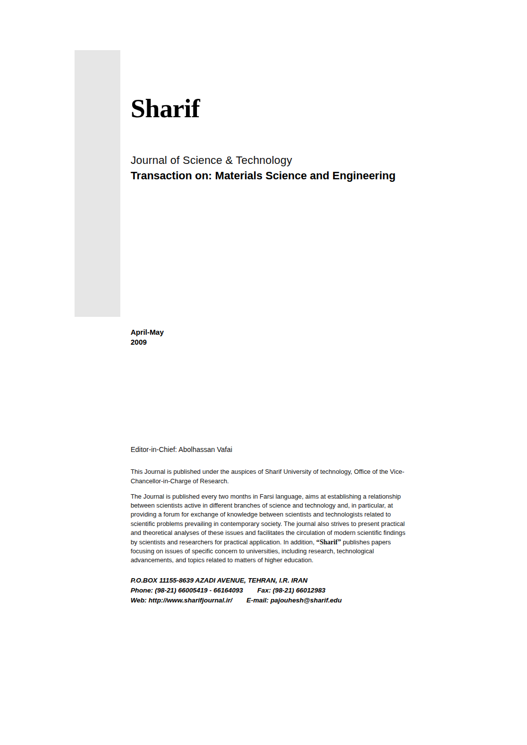Sharif
Journal of Science & Technology
Transaction on: Materials Science and Engineering
April-May
2009
Editor-in-Chief: Abolhassan Vafai
This Journal is published under the auspices of Sharif University of technology, Office of the Vice-Chancellor-in-Charge of Research.
The Journal is published every two months in Farsi language, aims at establishing a relationship between scientists active in different branches of science and technology and, in particular, at providing a forum for exchange of knowledge between scientists and technologists related to scientific problems prevailing in contemporary society. The journal also strives to present practical and theoretical analyses of these issues and facilitates the circulation of modern scientific findings by scientists and researchers for practical application. In addition, “Sharif” publishes papers focusing on issues of specific concern to universities, including research, technological advancements, and topics related to matters of higher education.
P.O.BOX 11155-8639 AZADI AVENUE, TEHRAN, I.R. IRAN
Phone: (98-21) 66005419 - 66164093 Fax: (98-21) 66012983
Web: http://www.sharifjournal.ir/ E-mail: pajouhesh@sharif.edu